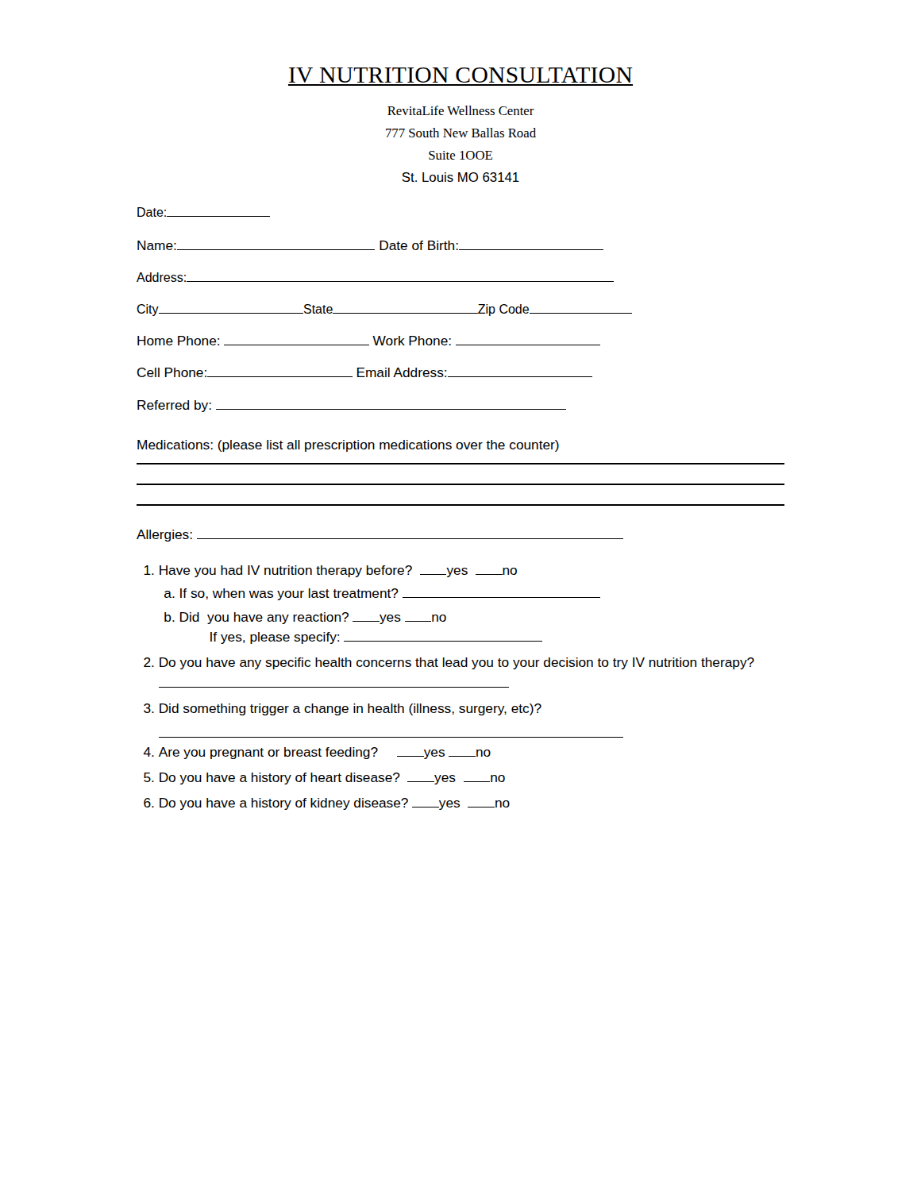IV NUTRITION CONSULTATION
RevitaLife Wellness Center
777 South New Ballas Road
Suite 1OOE
St. Louis MO 63141
Date:
Name: Date of Birth:
Address:
City State Zip Code
Home Phone: Work Phone:
Cell Phone: Email Address:
Referred by:
Medications: (please list all prescription medications over the counter)
Allergies:
Have you had IV nutrition therapy before? yes no
If so, when was your last treatment?
Did you have any reaction? yes no If yes, please specify:
Do you have any specific health concerns that lead you to your decision to try IV nutrition therapy?
Did something trigger a change in health (illness, surgery, etc)?
Are you pregnant or breast feeding? yes no
Do you have a history of heart disease? yes no
Do you have a history of kidney disease? yes no